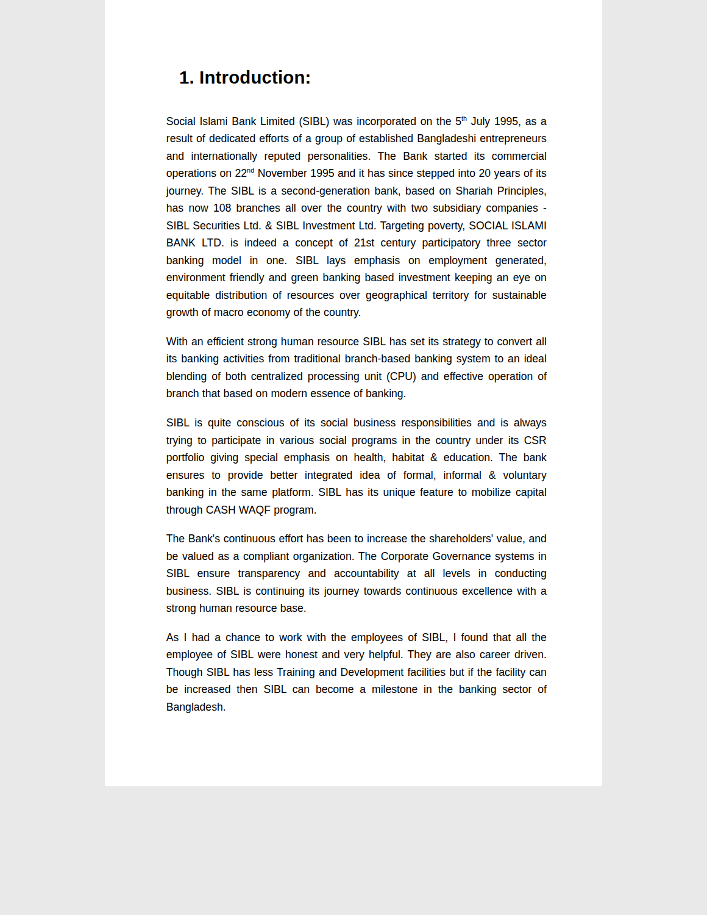1. Introduction:
Social Islami Bank Limited (SIBL) was incorporated on the 5th July 1995, as a result of dedicated efforts of a group of established Bangladeshi entrepreneurs and internationally reputed personalities. The Bank started its commercial operations on 22nd November 1995 and it has since stepped into 20 years of its journey. The SIBL is a second-generation bank, based on Shariah Principles, has now 108 branches all over the country with two subsidiary companies - SIBL Securities Ltd. & SIBL Investment Ltd. Targeting poverty, SOCIAL ISLAMI BANK LTD. is indeed a concept of 21st century participatory three sector banking model in one. SIBL lays emphasis on employment generated, environment friendly and green banking based investment keeping an eye on equitable distribution of resources over geographical territory for sustainable growth of macro economy of the country.
With an efficient strong human resource SIBL has set its strategy to convert all its banking activities from traditional branch-based banking system to an ideal blending of both centralized processing unit (CPU) and effective operation of branch that based on modern essence of banking.
SIBL is quite conscious of its social business responsibilities and is always trying to participate in various social programs in the country under its CSR portfolio giving special emphasis on health, habitat & education. The bank ensures to provide better integrated idea of formal, informal & voluntary banking in the same platform. SIBL has its unique feature to mobilize capital through CASH WAQF program.
The Bank's continuous effort has been to increase the shareholders' value, and be valued as a compliant organization. The Corporate Governance systems in SIBL ensure transparency and accountability at all levels in conducting business. SIBL is continuing its journey towards continuous excellence with a strong human resource base.
As I had a chance to work with the employees of SIBL, I found that all the employee of SIBL were honest and very helpful. They are also career driven. Though SIBL has less Training and Development facilities but if the facility can be increased then SIBL can become a milestone in the banking sector of Bangladesh.